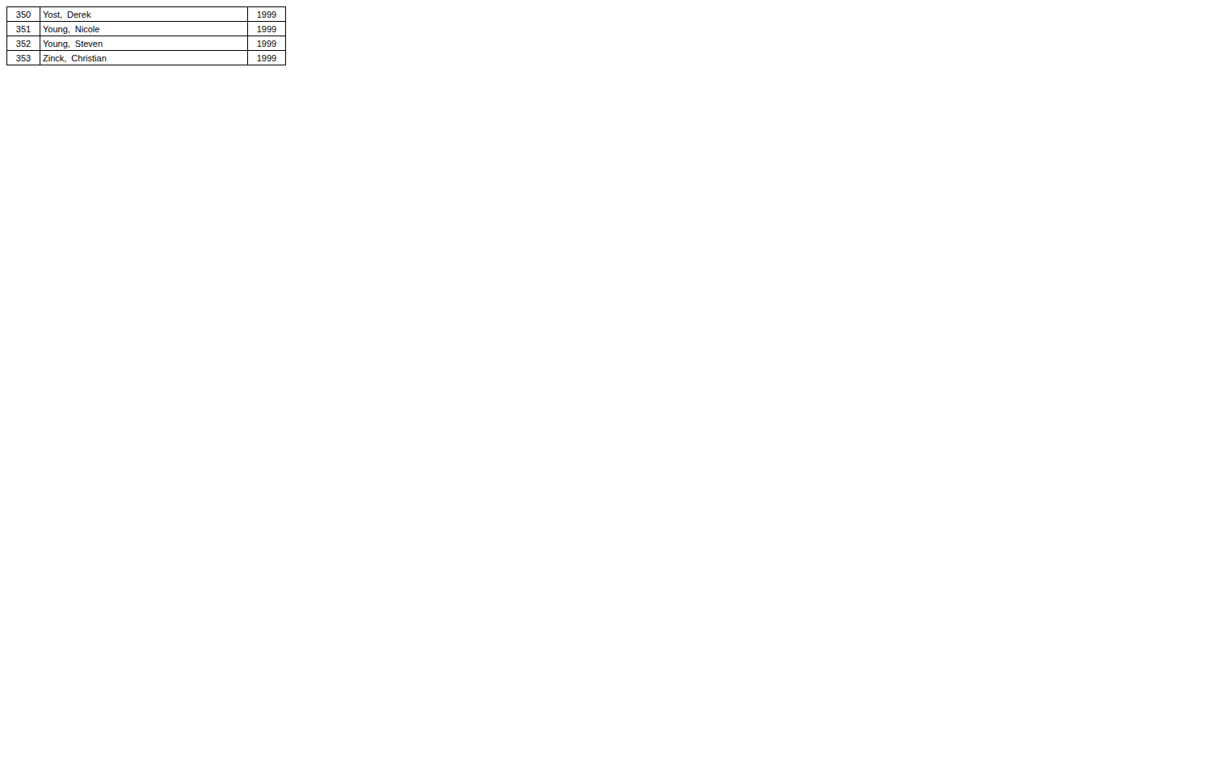| 350 | Yost, Derek | 1999 |
| 351 | Young, Nicole | 1999 |
| 352 | Young, Steven | 1999 |
| 353 | Zinck, Christian | 1999 |